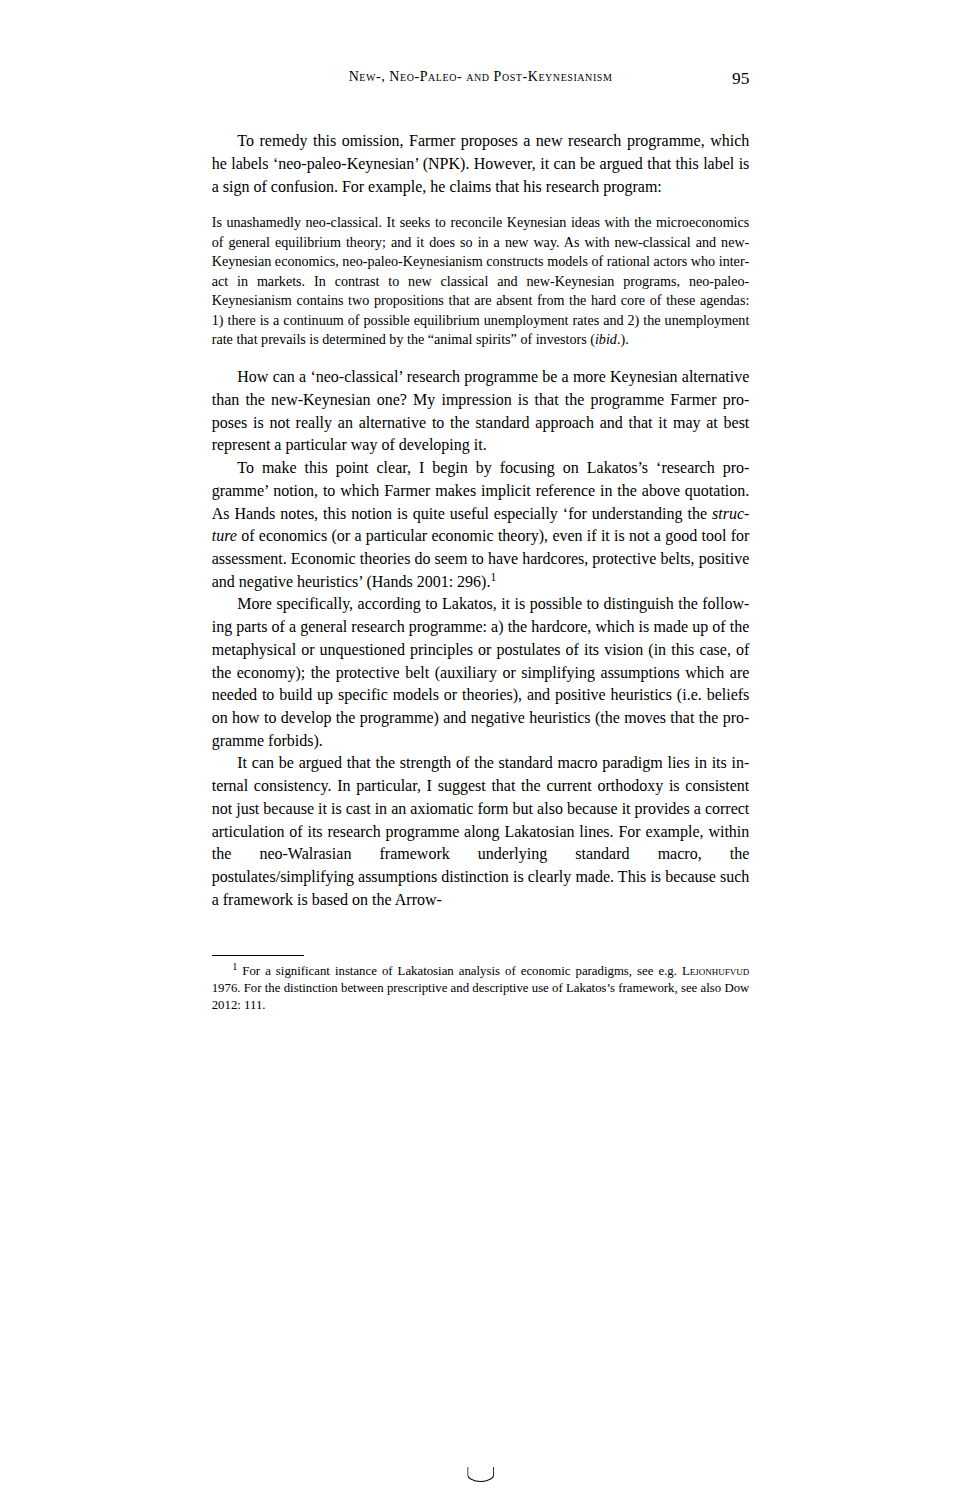New-, Neo-Paleo- and Post-Keynesianism 95
To remedy this omission, Farmer proposes a new research programme, which he labels ‘neo-paleo-Keynesian’ (NPK). However, it can be argued that this label is a sign of confusion. For example, he claims that his research program:
Is unashamedly neo-classical. It seeks to reconcile Keynesian ideas with the microeconomics of general equilibrium theory; and it does so in a new way. As with new-classical and new-Keynesian economics, neo-paleo-Keynesianism constructs models of rational actors who interact in markets. In contrast to new classical and new-Keynesian programs, neo-paleo-Keynesianism contains two propositions that are absent from the hard core of these agendas: 1) there is a continuum of possible equilibrium unemployment rates and 2) the unemployment rate that prevails is determined by the “animal spirits” of investors (ibid.).
How can a ‘neo-classical’ research programme be a more Keynesian alternative than the new-Keynesian one? My impression is that the programme Farmer proposes is not really an alternative to the standard approach and that it may at best represent a particular way of developing it.
To make this point clear, I begin by focusing on Lakatos’s ‘research programme’ notion, to which Farmer makes implicit reference in the above quotation. As Hands notes, this notion is quite useful especially ‘for understanding the structure of economics (or a particular economic theory), even if it is not a good tool for assessment. Economic theories do seem to have hardcores, protective belts, positive and negative heuristics’ (Hands 2001: 296).1
More specifically, according to Lakatos, it is possible to distinguish the following parts of a general research programme: a) the hardcore, which is made up of the metaphysical or unquestioned principles or postulates of its vision (in this case, of the economy); the protective belt (auxiliary or simplifying assumptions which are needed to build up specific models or theories), and positive heuristics (i.e. beliefs on how to develop the programme) and negative heuristics (the moves that the programme forbids).
It can be argued that the strength of the standard macro paradigm lies in its internal consistency. In particular, I suggest that the current orthodoxy is consistent not just because it is cast in an axiomatic form but also because it provides a correct articulation of its research programme along Lakatosian lines. For example, within the neo-Walrasian framework underlying standard macro, the postulates/simplifying assumptions distinction is clearly made. This is because such a framework is based on the Arrow-
1 For a significant instance of Lakatosian analysis of economic paradigms, see e.g. Lejonhufvud 1976. For the distinction between prescriptive and descriptive use of Lakatos’s framework, see also Dow 2012: 111.